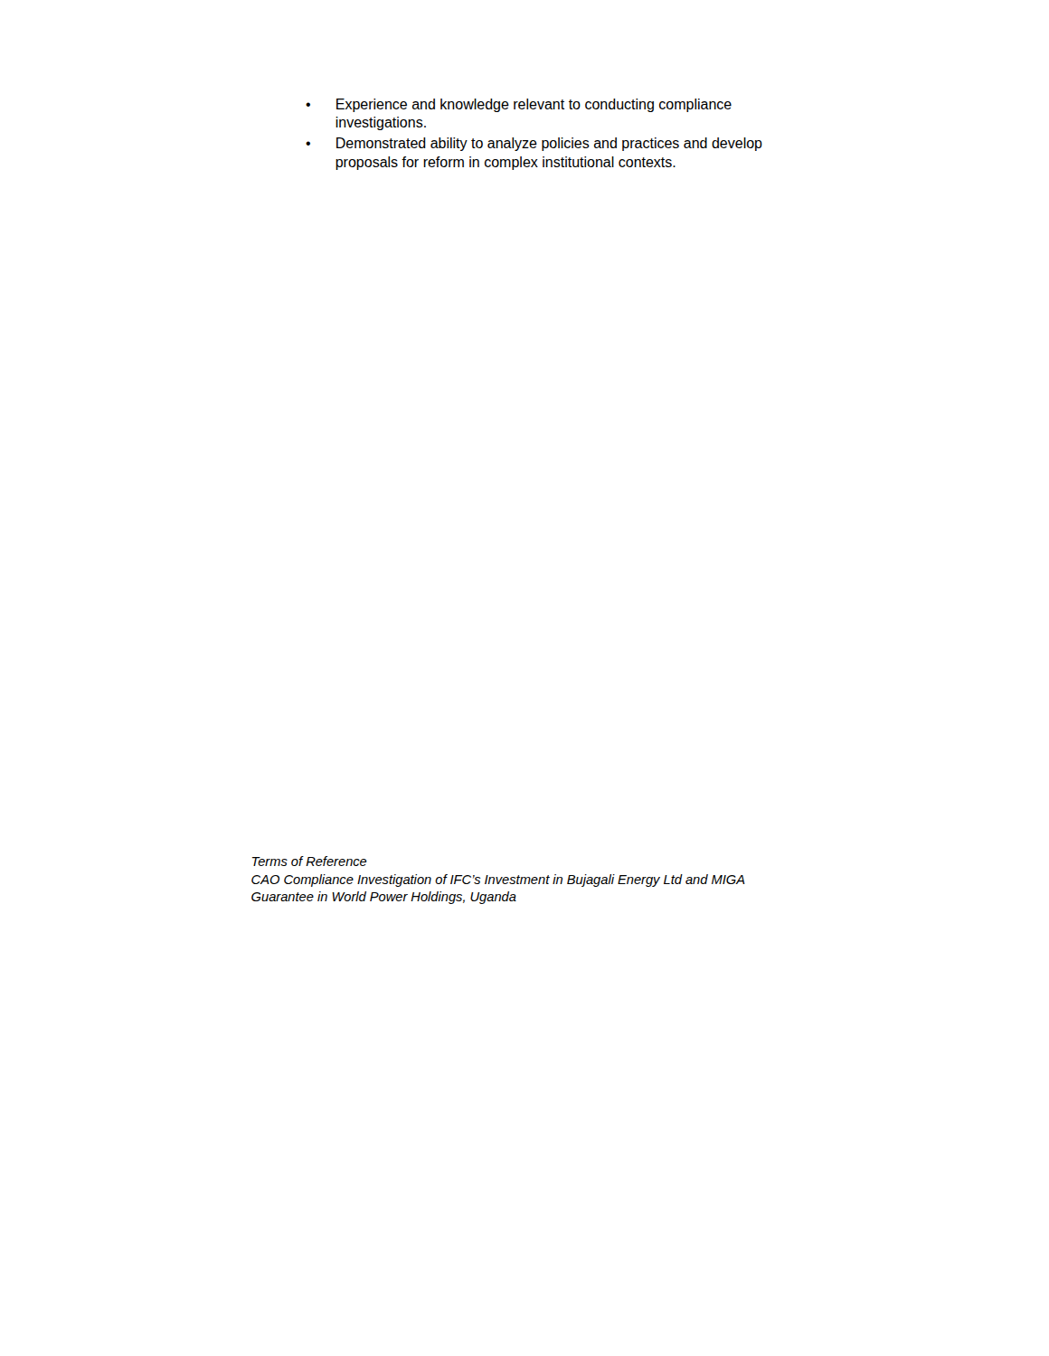Experience and knowledge relevant to conducting compliance investigations.
Demonstrated ability to analyze policies and practices and develop proposals for reform in complex institutional contexts.
Terms of Reference
CAO Compliance Investigation of IFC’s Investment in Bujagali Energy Ltd and MIGA Guarantee in World Power Holdings, Uganda